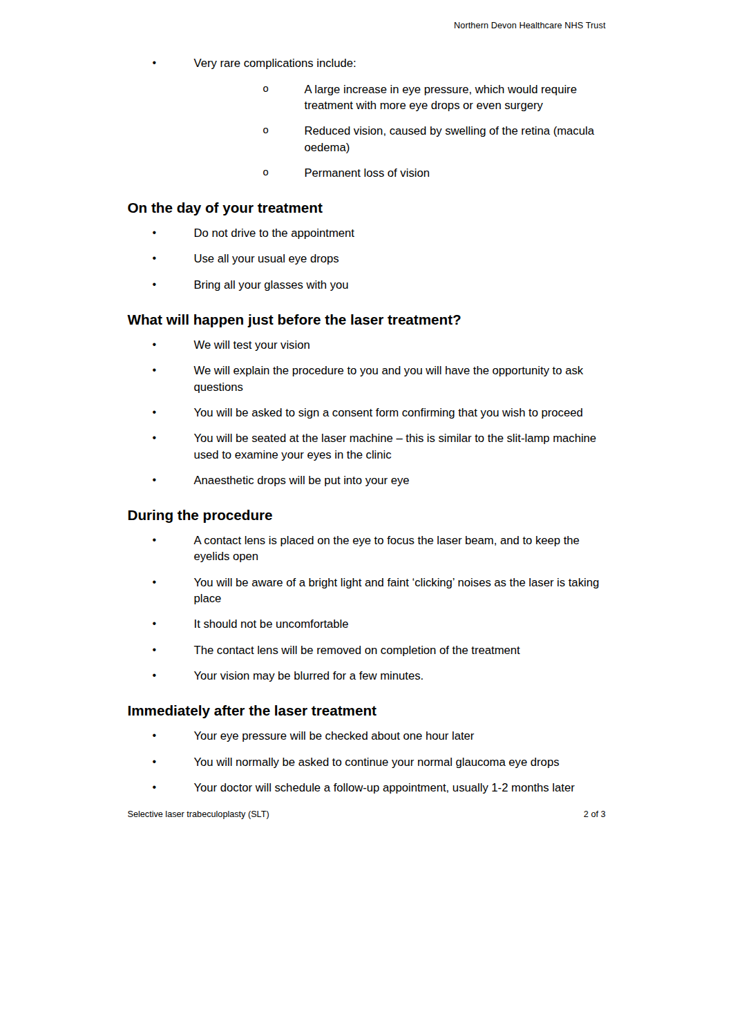Northern Devon Healthcare NHS Trust
•Very rare complications include:
o A large increase in eye pressure, which would require treatment with more eye drops or even surgery
o Reduced vision, caused by swelling of the retina (macula oedema)
o Permanent loss of vision
On the day of your treatment
•Do not drive to the appointment
•Use all your usual eye drops
•Bring all your glasses with you
What will happen just before the laser treatment?
•We will test your vision
•We will explain the procedure to you and you will have the opportunity to ask questions
•You will be asked to sign a consent form confirming that you wish to proceed
•You will be seated at the laser machine – this is similar to the slit-lamp machine used to examine your eyes in the clinic
•Anaesthetic drops will be put into your eye
During the procedure
•A contact lens is placed on the eye to focus the laser beam, and to keep the eyelids open
•You will be aware of a bright light and faint ‘clicking’ noises as the laser is taking place
•It should not be uncomfortable
•The contact lens will be removed on completion of the treatment
•Your vision may be blurred for a few minutes.
Immediately after the laser treatment
•Your eye pressure will be checked about one hour later
•You will normally be asked to continue your normal glaucoma eye drops
•Your doctor will schedule a follow-up appointment, usually 1-2 months later
Selective laser trabeculoplasty (SLT)
2 of 3